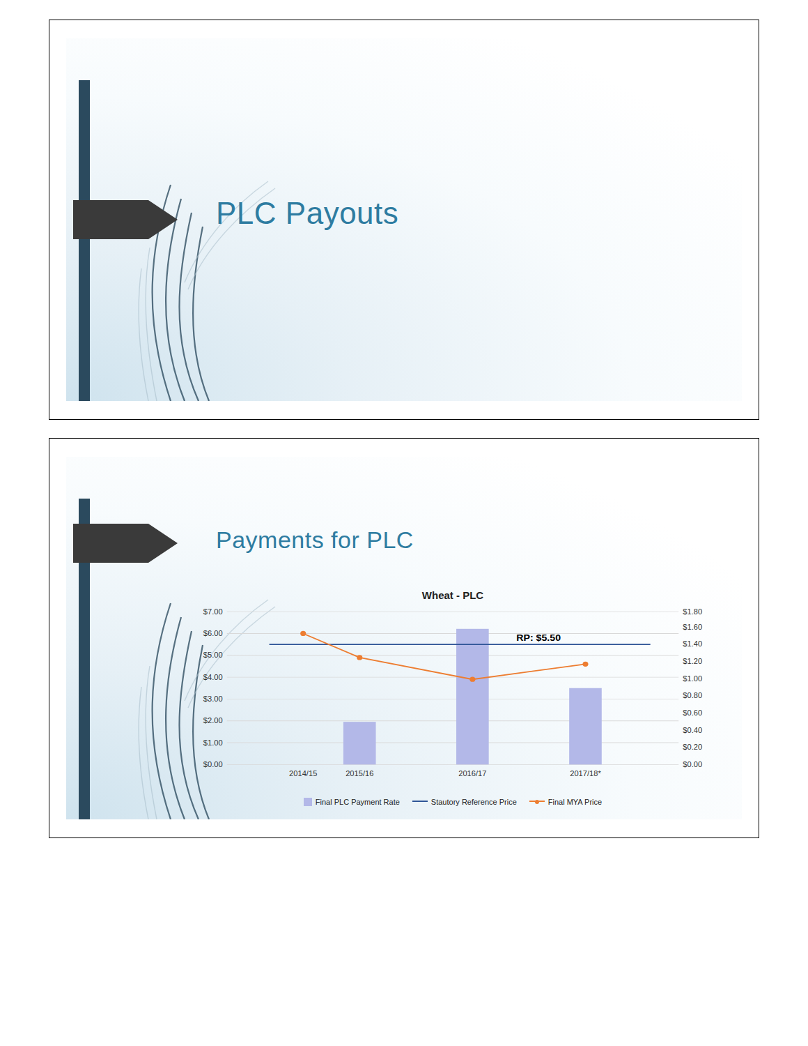PLC Payouts
Payments for PLC
Wheat - PLC
$0.00 $1.00 $2.00 $3.00 $4.00 $5.00 $6.00 $7.00 $0.00 $0.20 $0.40 $0.60 $0.80 $1.00 $1.20 $1.40 $1.60 $1.80 RP: $5.50 2014/15 2015/16 2016/17 2017/18*
Final PLC Payment Rate Stautory Reference Price Final MYA Price